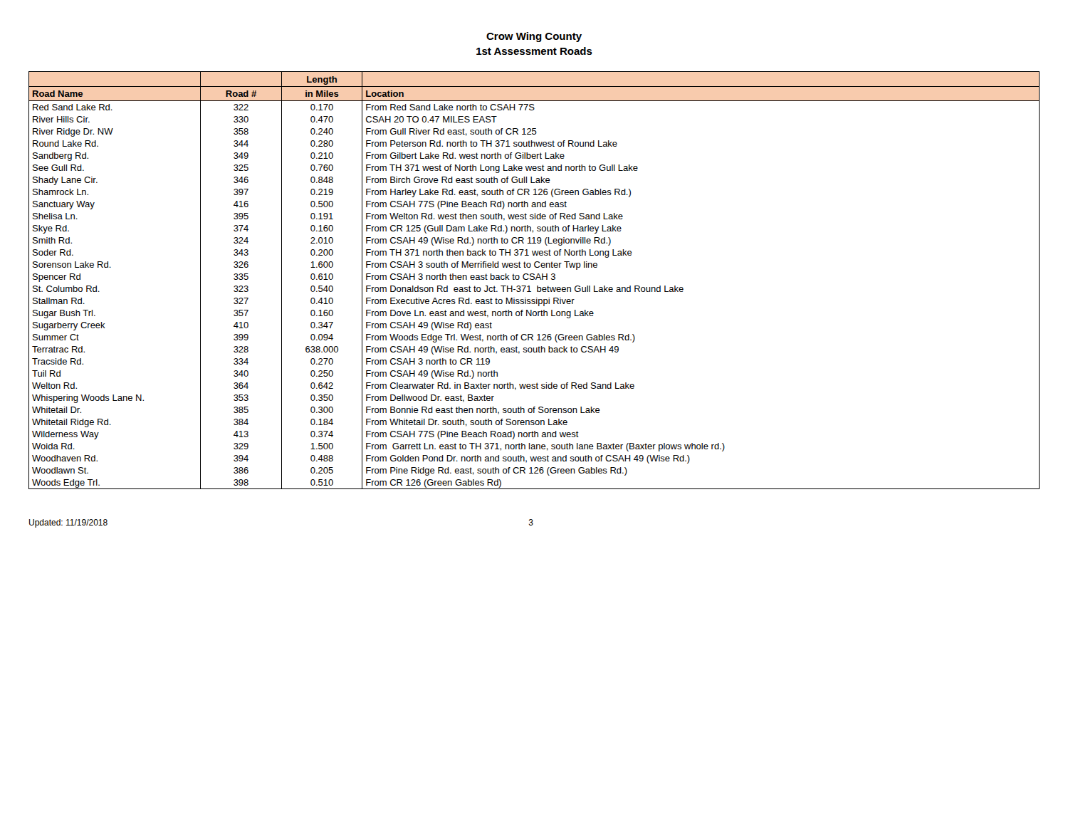Crow Wing County
1st Assessment Roads
| | | Length | |
| --- | --- | --- | --- |
| Road Name | Road # | in Miles | Location |
| Red Sand Lake Rd. | 322 | 0.170 | From Red Sand Lake north to CSAH 77S |
| River Hills Cir. | 330 | 0.470 | CSAH 20 TO 0.47 MILES EAST |
| River Ridge Dr. NW | 358 | 0.240 | From Gull River Rd east, south of CR 125 |
| Round Lake Rd. | 344 | 0.280 | From Peterson Rd. north to TH 371 southwest of Round Lake |
| Sandberg Rd. | 349 | 0.210 | From Gilbert Lake Rd. west north of Gilbert Lake |
| See Gull Rd. | 325 | 0.760 | From TH 371 west of North Long Lake west and north to Gull Lake |
| Shady Lane Cir. | 346 | 0.848 | From Birch Grove Rd east south of Gull Lake |
| Shamrock Ln. | 397 | 0.219 | From Harley Lake Rd. east, south of CR 126 (Green Gables Rd.) |
| Sanctuary Way | 416 | 0.500 | From CSAH 77S (Pine Beach Rd) north and east |
| Shelisa Ln. | 395 | 0.191 | From Welton Rd. west then south, west side of Red Sand Lake |
| Skye Rd. | 374 | 0.160 | From CR 125 (Gull Dam Lake Rd.) north, south of Harley Lake |
| Smith Rd. | 324 | 2.010 | From CSAH 49 (Wise Rd.) north to CR 119 (Legionville Rd.) |
| Soder Rd. | 343 | 0.200 | From TH 371 north then back to TH 371 west of North Long Lake |
| Sorenson Lake Rd. | 326 | 1.600 | From CSAH 3 south of Merrifield west to Center Twp line |
| Spencer Rd | 335 | 0.610 | From CSAH 3 north then east back to CSAH 3 |
| St. Columbo Rd. | 323 | 0.540 | From Donaldson Rd east to Jct. TH-371 between Gull Lake and Round Lake |
| Stallman Rd. | 327 | 0.410 | From Executive Acres Rd. east to Mississippi River |
| Sugar Bush Trl. | 357 | 0.160 | From Dove Ln. east and west, north of North Long Lake |
| Sugarberry Creek | 410 | 0.347 | From CSAH 49 (Wise Rd) east |
| Summer Ct | 399 | 0.094 | From Woods Edge Trl. West, north of CR 126 (Green Gables Rd.) |
| Terratrac Rd. | 328 | 638.000 | From CSAH 49 (Wise Rd. north, east, south back to CSAH 49 |
| Tracside Rd. | 334 | 0.270 | From CSAH 3 north to CR 119 |
| Tuil Rd | 340 | 0.250 | From CSAH 49 (Wise Rd.) north |
| Welton Rd. | 364 | 0.642 | From Clearwater Rd. in Baxter north, west side of Red Sand Lake |
| Whispering Woods Lane N. | 353 | 0.350 | From Dellwood Dr. east, Baxter |
| Whitetail Dr. | 385 | 0.300 | From Bonnie Rd east then north, south of Sorenson Lake |
| Whitetail Ridge Rd. | 384 | 0.184 | From Whitetail Dr. south, south of Sorenson Lake |
| Wilderness Way | 413 | 0.374 | From CSAH 77S (Pine Beach Road) north and west |
| Woida Rd. | 329 | 1.500 | From Garrett Ln. east to TH 371, north lane, south lane Baxter (Baxter plows whole rd.) |
| Woodhaven Rd. | 394 | 0.488 | From Golden Pond Dr. north and south, west and south of CSAH 49 (Wise Rd.) |
| Woodlawn St. | 386 | 0.205 | From Pine Ridge Rd. east, south of CR 126 (Green Gables Rd.) |
| Woods Edge Trl. | 398 | 0.510 | From CR 126 (Green Gables Rd) |
Updated: 11/19/2018
3